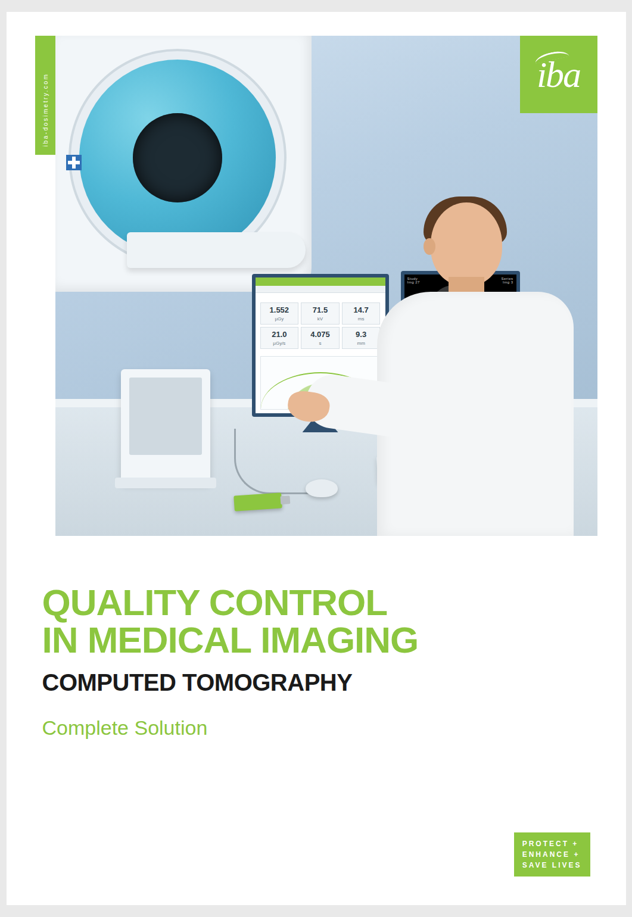1.552 µGy
71.5 kV
14.7 ms
21.0 µGy/s
4.075 s
9.3 mm
Study
Img 27
Series
Img 3
512
Zoom 127.17%
WL: 40
WW: 400
iba-dosimetry.com
iba
Quality Control
in Medical Imaging
Computed Tomography
Complete Solution
PROTECT +
ENHANCE +
SAVE LIVES